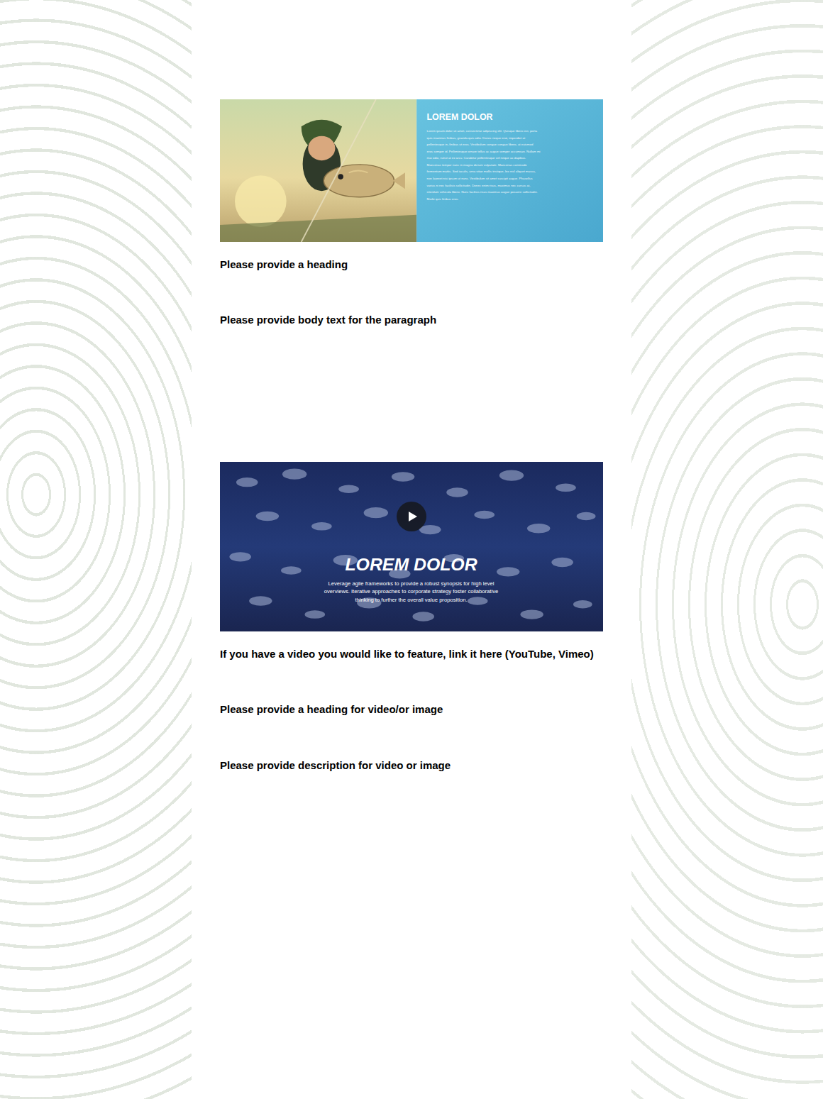Please provide a heading
Please provide body text for the paragraph
If you have a video you would like to feature, link it here (YouTube, Vimeo)
Please provide a heading for video/or image
Please provide description for video or image